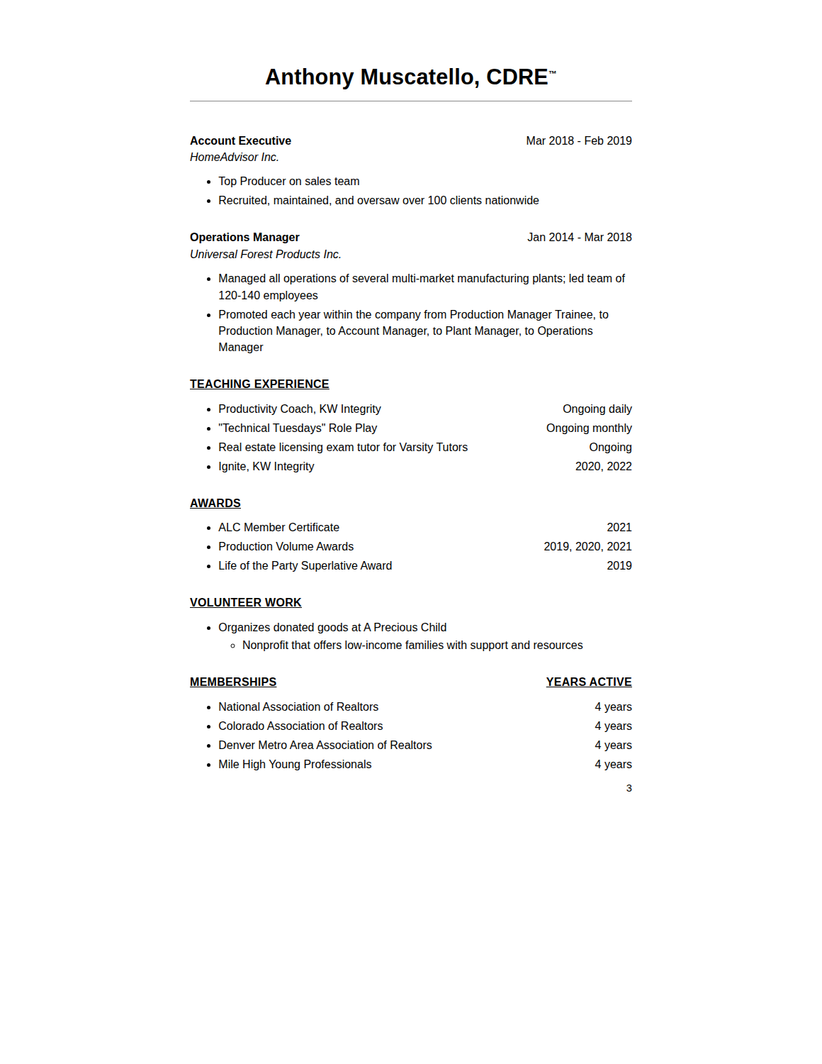Anthony Muscatello, CDRE™
Account Executive Mar 2018 - Feb 2019
HomeAdvisor Inc.
Top Producer on sales team
Recruited, maintained, and oversaw over 100 clients nationwide
Operations Manager Jan 2014 - Mar 2018
Universal Forest Products Inc.
Managed all operations of several multi-market manufacturing plants; led team of 120-140 employees
Promoted each year within the company from Production Manager Trainee, to Production Manager, to Account Manager, to Plant Manager, to Operations Manager
Teaching Experience
Productivity Coach, KW Integrity Ongoing daily
"Technical Tuesdays" Role Play Ongoing monthly
Real estate licensing exam tutor for Varsity Tutors Ongoing
Ignite, KW Integrity 2020, 2022
Awards
ALC Member Certificate 2021
Production Volume Awards 2019, 2020, 2021
Life of the Party Superlative Award 2019
Volunteer Work
Organizes donated goods at A Precious Child
Nonprofit that offers low-income families with support and resources
Memberships
Years Active
National Association of Realtors 4 years
Colorado Association of Realtors 4 years
Denver Metro Area Association of Realtors 4 years
Mile High Young Professionals 4 years
3